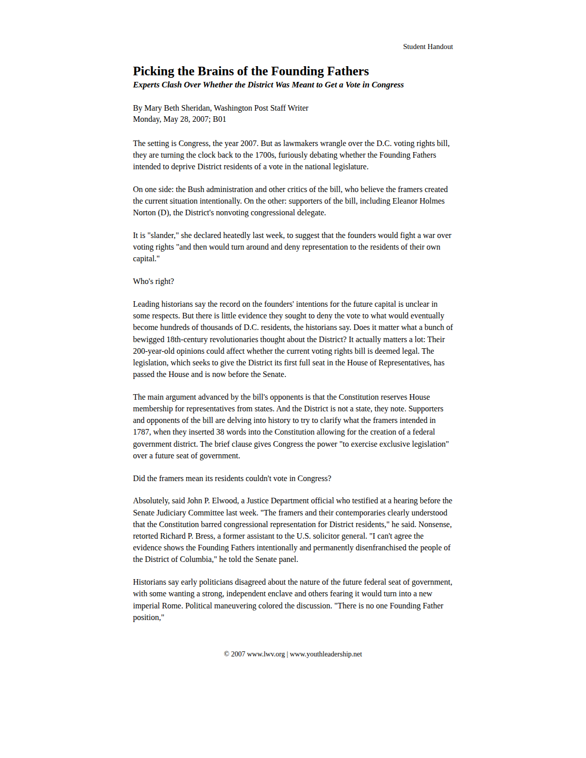Student Handout
Picking the Brains of the Founding Fathers
Experts Clash Over Whether the District Was Meant to Get a Vote in Congress
By Mary Beth Sheridan, Washington Post Staff Writer
Monday, May 28, 2007; B01
The setting is Congress, the year 2007. But as lawmakers wrangle over the D.C. voting rights bill, they are turning the clock back to the 1700s, furiously debating whether the Founding Fathers intended to deprive District residents of a vote in the national legislature.
On one side: the Bush administration and other critics of the bill, who believe the framers created the current situation intentionally. On the other: supporters of the bill, including Eleanor Holmes Norton (D), the District's nonvoting congressional delegate.
It is "slander," she declared heatedly last week, to suggest that the founders would fight a war over voting rights "and then would turn around and deny representation to the residents of their own capital."
Who's right?
Leading historians say the record on the founders' intentions for the future capital is unclear in some respects. But there is little evidence they sought to deny the vote to what would eventually become hundreds of thousands of D.C. residents, the historians say. Does it matter what a bunch of bewigged 18th-century revolutionaries thought about the District? It actually matters a lot: Their 200-year-old opinions could affect whether the current voting rights bill is deemed legal. The legislation, which seeks to give the District its first full seat in the House of Representatives, has passed the House and is now before the Senate.
The main argument advanced by the bill's opponents is that the Constitution reserves House membership for representatives from states. And the District is not a state, they note. Supporters and opponents of the bill are delving into history to try to clarify what the framers intended in 1787, when they inserted 38 words into the Constitution allowing for the creation of a federal government district. The brief clause gives Congress the power "to exercise exclusive legislation" over a future seat of government.
Did the framers mean its residents couldn't vote in Congress?
Absolutely, said John P. Elwood, a Justice Department official who testified at a hearing before the Senate Judiciary Committee last week. "The framers and their contemporaries clearly understood that the Constitution barred congressional representation for District residents," he said. Nonsense, retorted Richard P. Bress, a former assistant to the U.S. solicitor general. "I can't agree the evidence shows the Founding Fathers intentionally and permanently disenfranchised the people of the District of Columbia," he told the Senate panel.
Historians say early politicians disagreed about the nature of the future federal seat of government, with some wanting a strong, independent enclave and others fearing it would turn into a new imperial Rome. Political maneuvering colored the discussion. "There is no one Founding Father position,"
© 2007 www.lwv.org | www.youthleadership.net